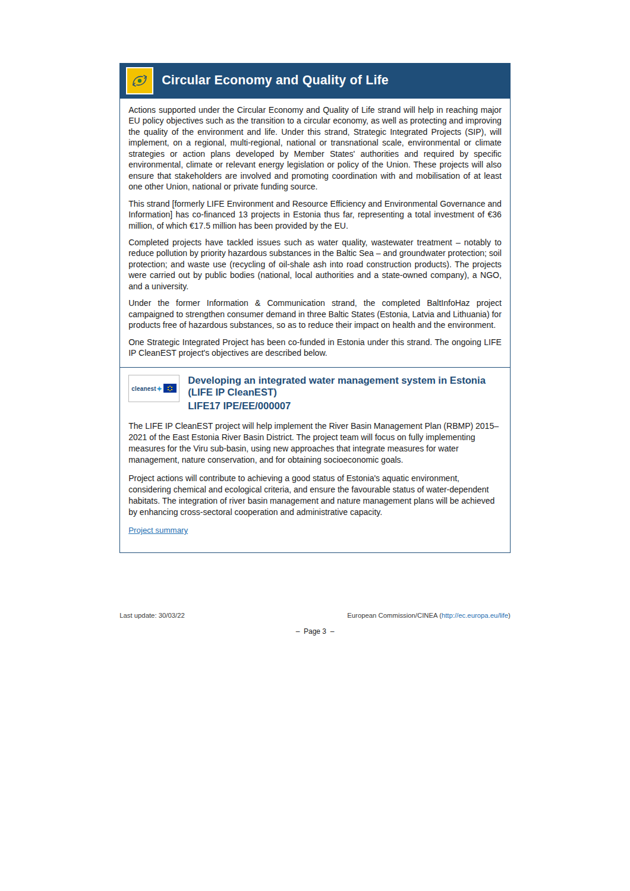Circular Economy and Quality of Life
Actions supported under the Circular Economy and Quality of Life strand will help in reaching major EU policy objectives such as the transition to a circular economy, as well as protecting and improving the quality of the environment and life. Under this strand, Strategic Integrated Projects (SIP), will implement, on a regional, multi-regional, national or transnational scale, environmental or climate strategies or action plans developed by Member States' authorities and required by specific environmental, climate or relevant energy legislation or policy of the Union. These projects will also ensure that stakeholders are involved and promoting coordination with and mobilisation of at least one other Union, national or private funding source.
This strand [formerly LIFE Environment and Resource Efficiency and Environmental Governance and Information] has co-financed 13 projects in Estonia thus far, representing a total investment of €36 million, of which €17.5 million has been provided by the EU.
Completed projects have tackled issues such as water quality, wastewater treatment – notably to reduce pollution by priority hazardous substances in the Baltic Sea – and groundwater protection; soil protection; and waste use (recycling of oil-shale ash into road construction products). The projects were carried out by public bodies (national, local authorities and a state-owned company), a NGO, and a university.
Under the former Information & Communication strand, the completed BaltInfoHaz project campaigned to strengthen consumer demand in three Baltic States (Estonia, Latvia and Lithuania) for products free of hazardous substances, so as to reduce their impact on health and the environment.
One Strategic Integrated Project has been co-funded in Estonia under this strand. The ongoing LIFE IP CleanEST project's objectives are described below.
cleanest✦
Developing an integrated water management system in Estonia (LIFE IP CleanEST)
LIFE17 IPE/EE/000007
The LIFE IP CleanEST project will help implement the River Basin Management Plan (RBMP) 2015–2021 of the East Estonia River Basin District. The project team will focus on fully implementing measures for the Viru sub-basin, using new approaches that integrate measures for water management, nature conservation, and for obtaining socioeconomic goals.
Project actions will contribute to achieving a good status of Estonia's aquatic environment, considering chemical and ecological criteria, and ensure the favourable status of water-dependent habitats. The integration of river basin management and nature management plans will be achieved by enhancing cross-sectoral cooperation and administrative capacity.
Project summary
Last update: 30/03/22 European Commission/CINEA (http://ec.europa.eu/life)
– Page 3 –